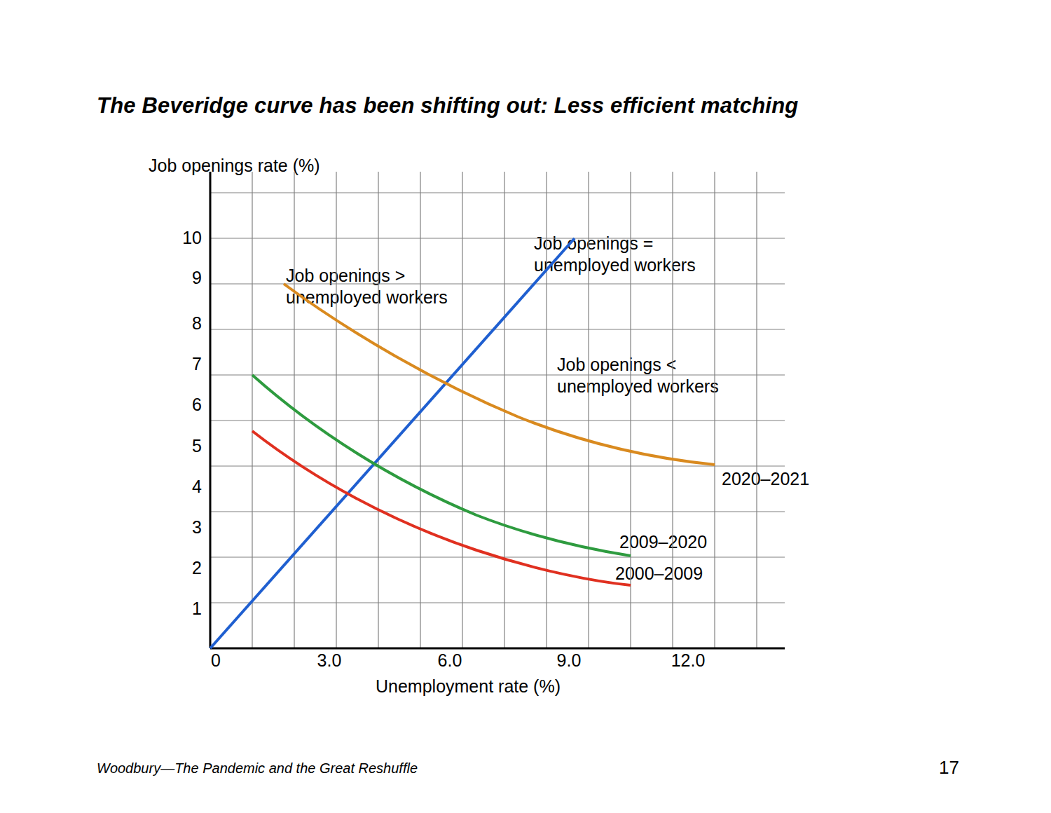The Beveridge curve has been shifting out: Less efficient matching
Job openings rate (%)
Unemployment rate (%)
10
9
8
7
6
5
4
3
2
1
0
3.0
6.0
9.0
12.0
Job openings >
unemployed workers
Job openings =
unemployed workers
Job openings <
unemployed workers
2020–2021
2009–2020
2000–2009
Woodbury—The Pandemic and the Great Reshuffle
17